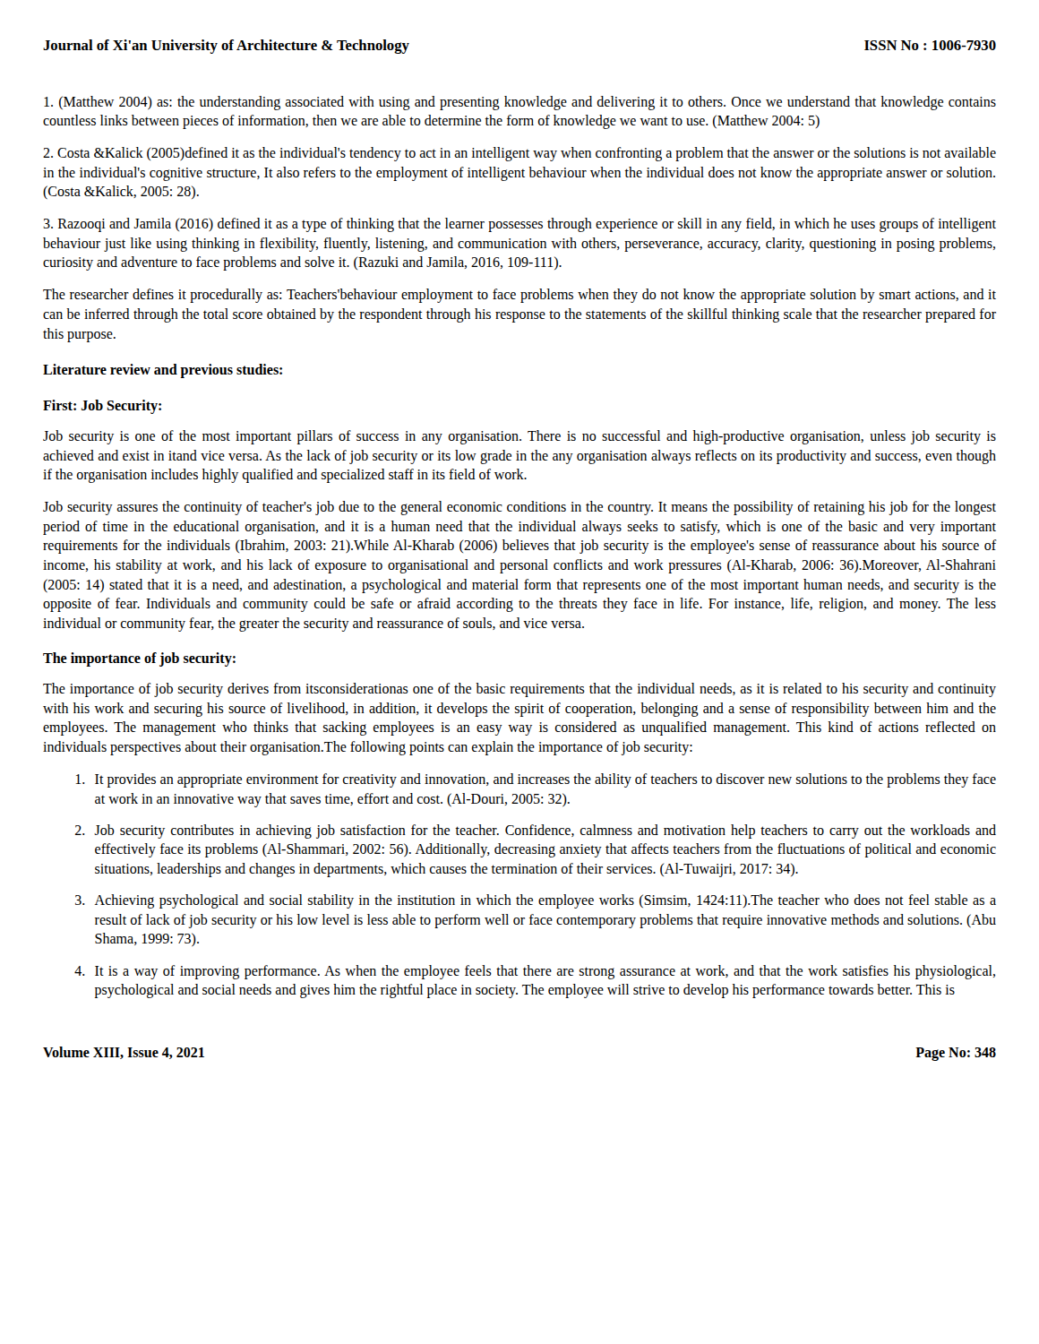Journal of Xi'an University of Architecture & Technology ISSN No : 1006-7930
1. (Matthew 2004) as: the understanding associated with using and presenting knowledge and delivering it to others. Once we understand that knowledge contains countless links between pieces of information, then we are able to determine the form of knowledge we want to use. (Matthew 2004: 5)
2. Costa &Kalick (2005)defined it as the individual's tendency to act in an intelligent way when confronting a problem that the answer or the solutions is not available in the individual's cognitive structure, It also refers to the employment of intelligent behaviour when the individual does not know the appropriate answer or solution. (Costa &Kalick, 2005: 28).
3. Razooqi and Jamila (2016) defined it as a type of thinking that the learner possesses through experience or skill in any field, in which he uses groups of intelligent behaviour just like using thinking in flexibility, fluently, listening, and communication with others, perseverance, accuracy, clarity, questioning in posing problems, curiosity and adventure to face problems and solve it. (Razuki and Jamila, 2016, 109-111).
The researcher defines it procedurally as: Teachers'behaviour employment to face problems when they do not know the appropriate solution by smart actions, and it can be inferred through the total score obtained by the respondent through his response to the statements of the skillful thinking scale that the researcher prepared for this purpose.
Literature review and previous studies:
First: Job Security:
Job security is one of the most important pillars of success in any organisation. There is no successful and high-productive organisation, unless job security is achieved and exist in itand vice versa. As the lack of job security or its low grade in the any organisation always reflects on its productivity and success, even though if the organisation includes highly qualified and specialized staff in its field of work.
Job security assures the continuity of teacher's job due to the general economic conditions in the country. It means the possibility of retaining his job for the longest period of time in the educational organisation, and it is a human need that the individual always seeks to satisfy, which is one of the basic and very important requirements for the individuals (Ibrahim, 2003: 21).While Al-Kharab (2006) believes that job security is the employee's sense of reassurance about his source of income, his stability at work, and his lack of exposure to organisational and personal conflicts and work pressures (Al-Kharab, 2006: 36).Moreover, Al-Shahrani (2005: 14) stated that it is a need, and adestination, a psychological and material form that represents one of the most important human needs, and security is the opposite of fear. Individuals and community could be safe or afraid according to the threats they face in life. For instance, life, religion, and money. The less individual or community fear, the greater the security and reassurance of souls, and vice versa.
The importance of job security:
The importance of job security derives from itsconsiderationas one of the basic requirements that the individual needs, as it is related to his security and continuity with his work and securing his source of livelihood, in addition, it develops the spirit of cooperation, belonging and a sense of responsibility between him and the employees. The management who thinks that sacking employees is an easy way is considered as unqualified management. This kind of actions reflected on individuals perspectives about their organisation.The following points can explain the importance of job security:
It provides an appropriate environment for creativity and innovation, and increases the ability of teachers to discover new solutions to the problems they face at work in an innovative way that saves time, effort and cost. (Al-Douri, 2005: 32).
Job security contributes in achieving job satisfaction for the teacher. Confidence, calmness and motivation help teachers to carry out the workloads and effectively face its problems (Al-Shammari, 2002: 56). Additionally, decreasing anxiety that affects teachers from the fluctuations of political and economic situations, leaderships and changes in departments, which causes the termination of their services. (Al-Tuwaijri, 2017: 34).
Achieving psychological and social stability in the institution in which the employee works (Simsim, 1424:11).The teacher who does not feel stable as a result of lack of job security or his low level is less able to perform well or face contemporary problems that require innovative methods and solutions. (Abu Shama, 1999: 73).
It is a way of improving performance. As when the employee feels that there are strong assurance at work, and that the work satisfies his physiological, psychological and social needs and gives him the rightful place in society. The employee will strive to develop his performance towards better. This is
Volume XIII, Issue 4, 2021 Page No: 348